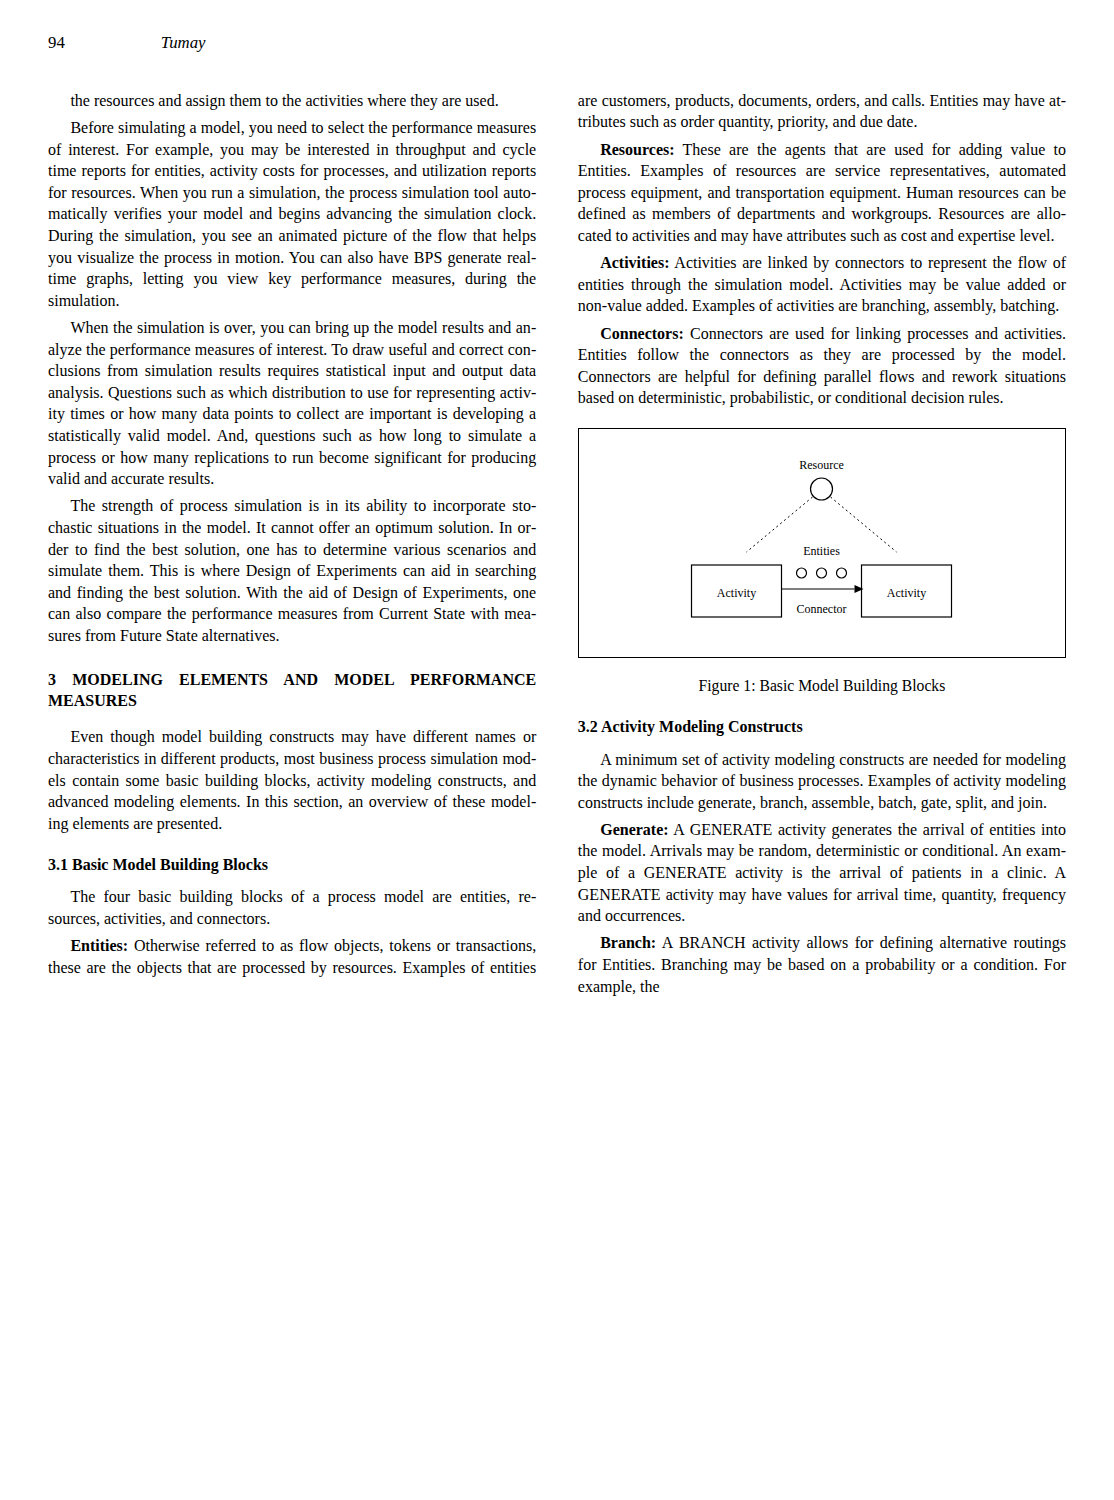94 Tumay
the resources and assign them to the activities where they are used.
Before simulating a model, you need to select the performance measures of interest. For example, you may be interested in throughput and cycle time reports for entities, activity costs for processes, and utilization reports for resources. When you run a simulation, the process simulation tool automatically verifies your model and begins advancing the simulation clock. During the simulation, you see an animated picture of the flow that helps you visualize the process in motion. You can also have BPS generate real-time graphs, letting you view key performance measures, during the simulation.
When the simulation is over, you can bring up the model results and analyze the performance measures of interest. To draw useful and correct conclusions from simulation results requires statistical input and output data analysis. Questions such as which distribution to use for representing activity times or how many data points to collect are important is developing a statistically valid model. And, questions such as how long to simulate a process or how many replications to run become significant for producing valid and accurate results.
The strength of process simulation is in its ability to incorporate stochastic situations in the model. It cannot offer an optimum solution. In order to find the best solution, one has to determine various scenarios and simulate them. This is where Design of Experiments can aid in searching and finding the best solution. With the aid of Design of Experiments, one can also compare the performance measures from Current State with measures from Future State alternatives.
3 MODELING ELEMENTS AND MODEL PERFORMANCE MEASURES
Even though model building constructs may have different names or characteristics in different products, most business process simulation models contain some basic building blocks, activity modeling constructs, and advanced modeling elements. In this section, an overview of these modeling elements are presented.
3.1 Basic Model Building Blocks
The four basic building blocks of a process model are entities, resources, activities, and connectors.
Entities: Otherwise referred to as flow objects, tokens or transactions, these are the objects that are processed by resources. Examples of entities are customers, products, documents, orders, and calls. Entities may have attributes such as order quantity, priority, and due date.
Resources: These are the agents that are used for adding value to Entities. Examples of resources are service representatives, automated process equipment, and transportation equipment. Human resources can be defined as members of departments and workgroups. Resources are allocated to activities and may have attributes such as cost and expertise level.
Activities: Activities are linked by connectors to represent the flow of entities through the simulation model. Activities may be value added or non-value added. Examples of activities are branching, assembly, batching.
Connectors: Connectors are used for linking processes and activities. Entities follow the connectors as they are processed by the model. Connectors are helpful for defining parallel flows and rework situations based on deterministic, probabilistic, or conditional decision rules.
Resource Entities Activity Activity Connector
Figure 1: Basic Model Building Blocks
3.2 Activity Modeling Constructs
A minimum set of activity modeling constructs are needed for modeling the dynamic behavior of business processes. Examples of activity modeling constructs include generate, branch, assemble, batch, gate, split, and join.
Generate: A GENERATE activity generates the arrival of entities into the model. Arrivals may be random, deterministic or conditional. An example of a GENERATE activity is the arrival of patients in a clinic. A GENERATE activity may have values for arrival time, quantity, frequency and occurrences.
Branch: A BRANCH activity allows for defining alternative routings for Entities. Branching may be based on a probability or a condition. For example, the